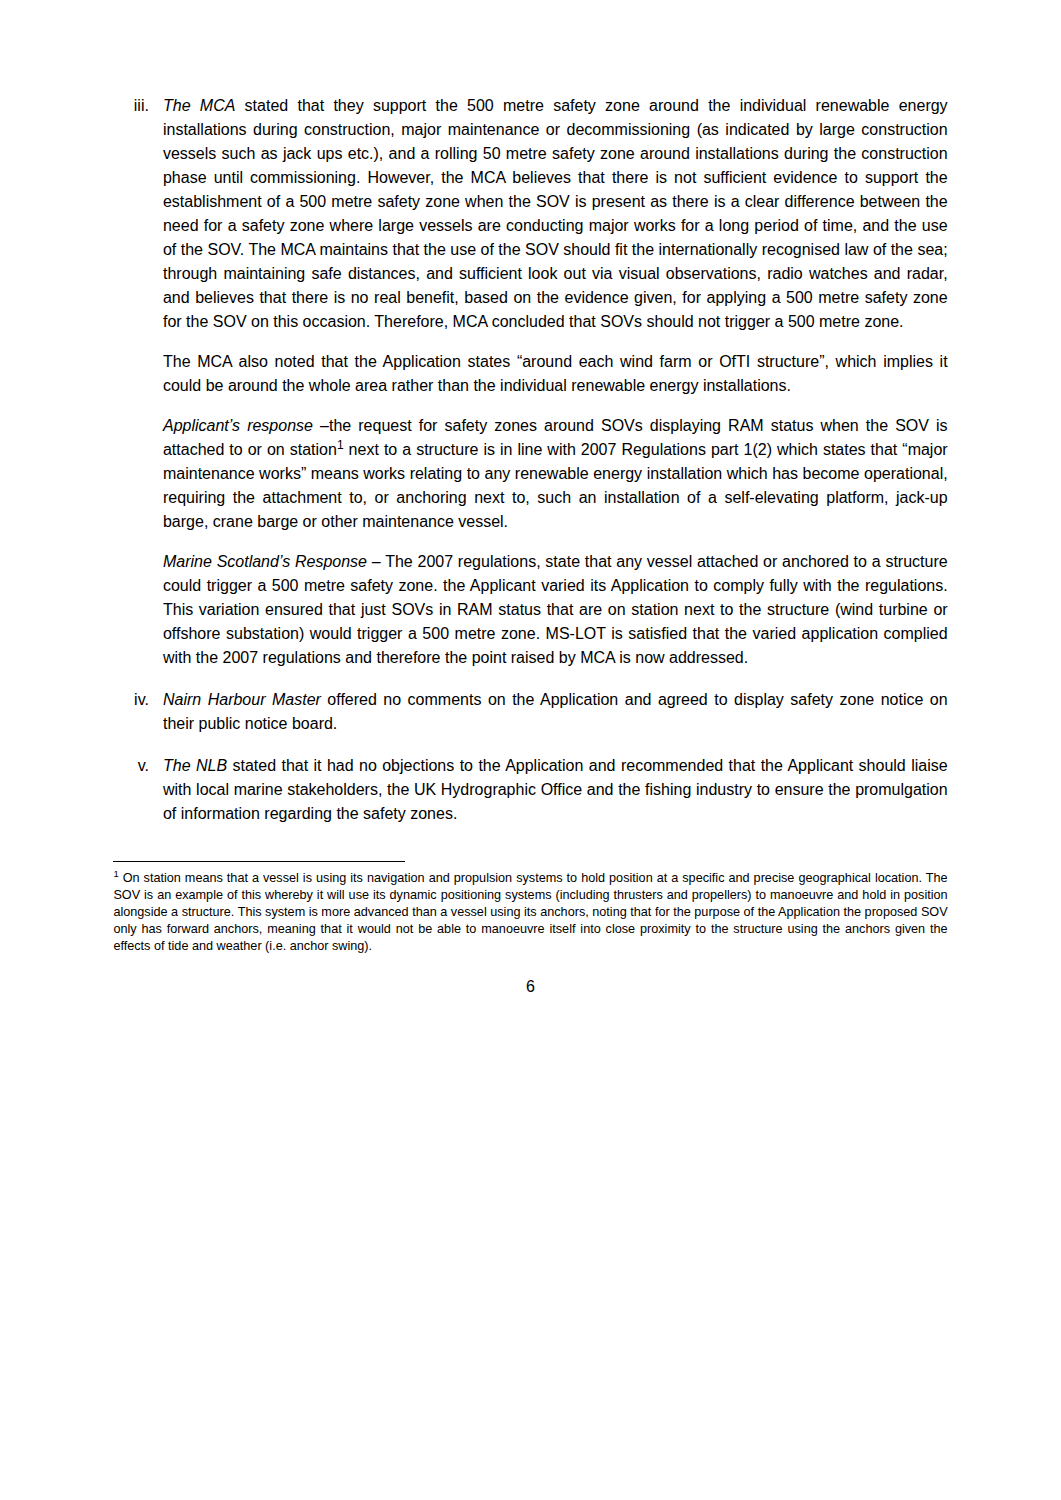The MCA stated that they support the 500 metre safety zone around the individual renewable energy installations during construction, major maintenance or decommissioning (as indicated by large construction vessels such as jack ups etc.), and a rolling 50 metre safety zone around installations during the construction phase until commissioning. However, the MCA believes that there is not sufficient evidence to support the establishment of a 500 metre safety zone when the SOV is present as there is a clear difference between the need for a safety zone where large vessels are conducting major works for a long period of time, and the use of the SOV. The MCA maintains that the use of the SOV should fit the internationally recognised law of the sea; through maintaining safe distances, and sufficient look out via visual observations, radio watches and radar, and believes that there is no real benefit, based on the evidence given, for applying a 500 metre safety zone for the SOV on this occasion. Therefore, MCA concluded that SOVs should not trigger a 500 metre zone.
The MCA also noted that the Application states “around each wind farm or OfTI structure”, which implies it could be around the whole area rather than the individual renewable energy installations.
Applicant’s response –the request for safety zones around SOVs displaying RAM status when the SOV is attached to or on station1 next to a structure is in line with 2007 Regulations part 1(2) which states that “major maintenance works” means works relating to any renewable energy installation which has become operational, requiring the attachment to, or anchoring next to, such an installation of a self-elevating platform, jack-up barge, crane barge or other maintenance vessel.
Marine Scotland’s Response – The 2007 regulations, state that any vessel attached or anchored to a structure could trigger a 500 metre safety zone. the Applicant varied its Application to comply fully with the regulations. This variation ensured that just SOVs in RAM status that are on station next to the structure (wind turbine or offshore substation) would trigger a 500 metre zone. MS-LOT is satisfied that the varied application complied with the 2007 regulations and therefore the point raised by MCA is now addressed.
Nairn Harbour Master offered no comments on the Application and agreed to display safety zone notice on their public notice board.
The NLB stated that it had no objections to the Application and recommended that the Applicant should liaise with local marine stakeholders, the UK Hydrographic Office and the fishing industry to ensure the promulgation of information regarding the safety zones.
1 On station means that a vessel is using its navigation and propulsion systems to hold position at a specific and precise geographical location. The SOV is an example of this whereby it will use its dynamic positioning systems (including thrusters and propellers) to manoeuvre and hold in position alongside a structure. This system is more advanced than a vessel using its anchors, noting that for the purpose of the Application the proposed SOV only has forward anchors, meaning that it would not be able to manoeuvre itself into close proximity to the structure using the anchors given the effects of tide and weather (i.e. anchor swing).
6